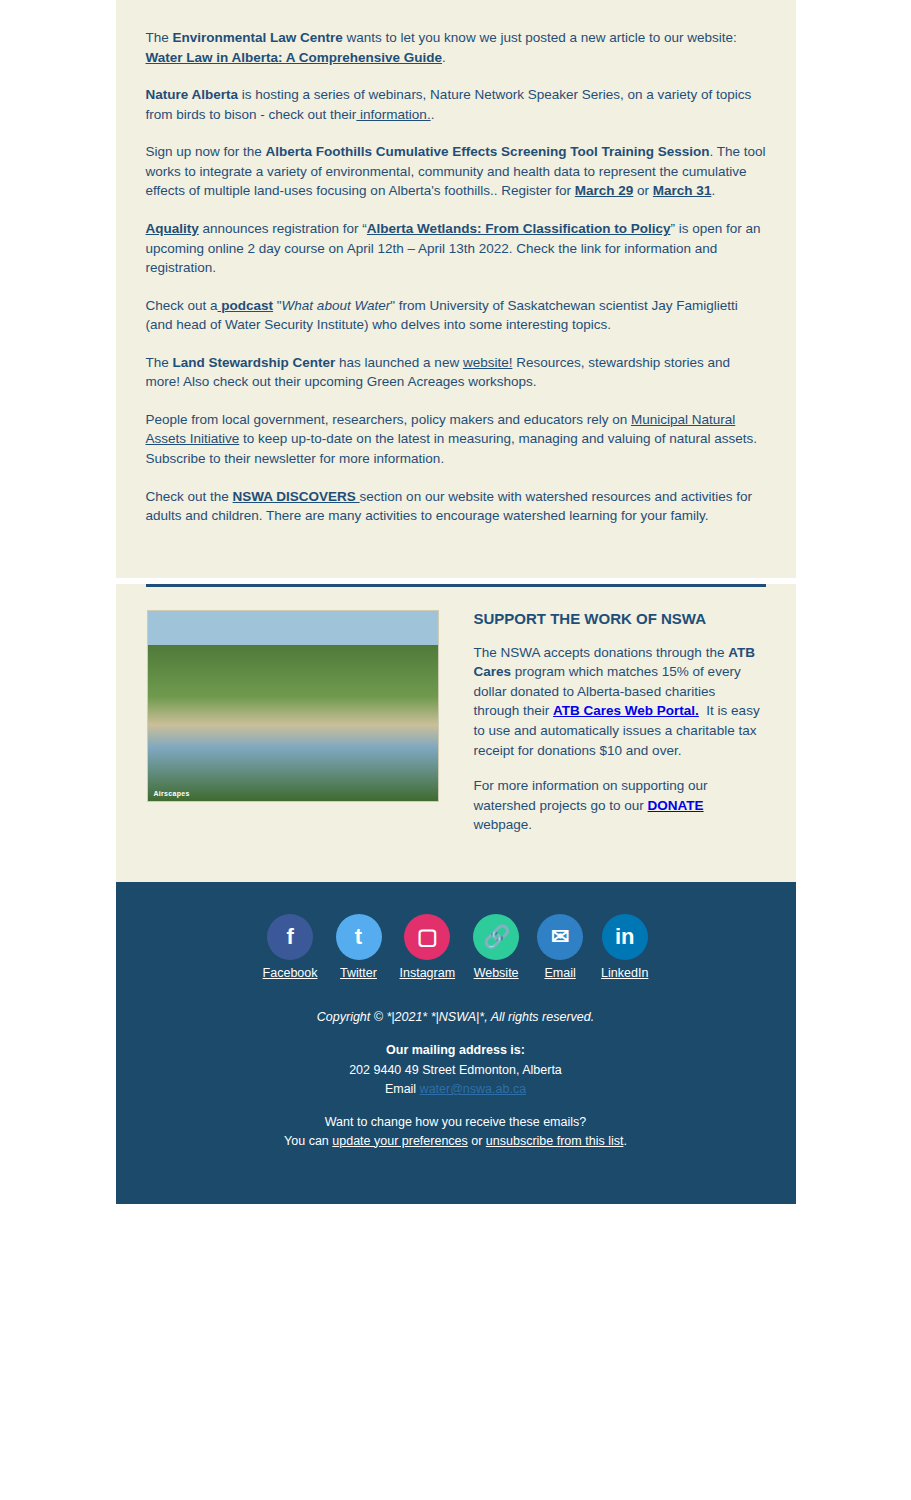The Environmental Law Centre wants to let you know we just posted a new article to our website: Water Law in Alberta: A Comprehensive Guide.
Nature Alberta is hosting a series of webinars, Nature Network Speaker Series, on a variety of topics from birds to bison - check out their information..
Sign up now for the Alberta Foothills Cumulative Effects Screening Tool Training Session. The tool works to integrate a variety of environmental, community and health data to represent the cumulative effects of multiple land-uses focusing on Alberta's foothills.. Register for March 29 or March 31.
Aquality announces registration for “Alberta Wetlands: From Classification to Policy” is open for an upcoming online 2 day course on April 12th – April 13th 2022. Check the link for information and registration.
Check out a podcast "What about Water" from University of Saskatchewan scientist Jay Famiglietti (and head of Water Security Institute) who delves into some interesting topics.
The Land Stewardship Center has launched a new website! Resources, stewardship stories and more! Also check out their upcoming Green Acreages workshops.
People from local government, researchers, policy makers and educators rely on Municipal Natural Assets Initiative to keep up-to-date on the latest in measuring, managing and valuing of natural assets. Subscribe to their newsletter for more information.
Check out the NSWA DISCOVERS section on our website with watershed resources and activities for adults and children. There are many activities to encourage watershed learning for your family.
| Airscapes | SUPPORT THE WORK OF NSWA The NSWA accepts donations through the ATB Cares program which matches 15% of every dollar donated to Alberta-based charities through their ATB Cares Web Portal. It is easy to use and automatically issues a charitable tax receipt for donations $10 and over. For more information on supporting our watershed projects go to our DONATE webpage. |
| f Facebook | t Twitter | ▢ Instagram | 🔗 Website | ✉ Email | in LinkedIn |
Copyright © *|2021* *|NSWA|*, All rights reserved.
Our mailing address is: 202 9440 49 Street Edmonton, Alberta
Email water@nswa.ab.ca
Want to change how you receive these emails?
You can update your preferences or unsubscribe from this list.